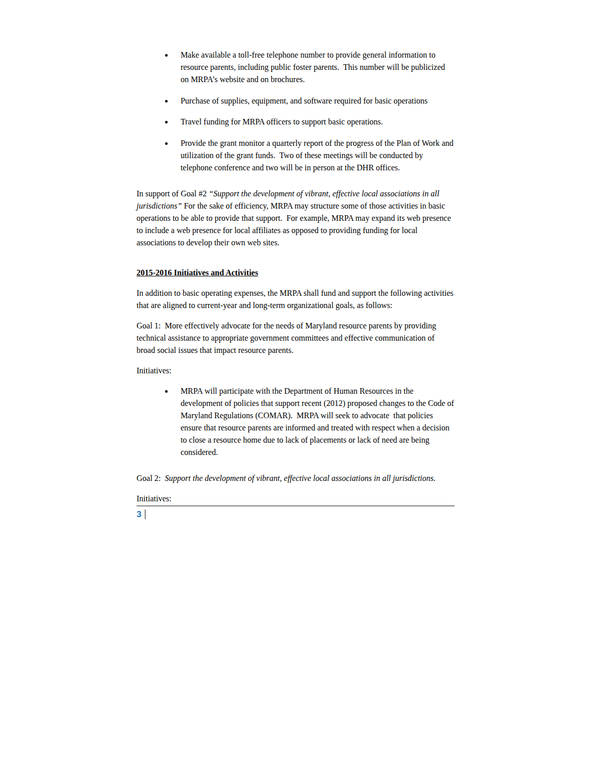Make available a toll-free telephone number to provide general information to resource parents, including public foster parents. This number will be publicized on MRPA’s website and on brochures.
Purchase of supplies, equipment, and software required for basic operations
Travel funding for MRPA officers to support basic operations.
Provide the grant monitor a quarterly report of the progress of the Plan of Work and utilization of the grant funds. Two of these meetings will be conducted by telephone conference and two will be in person at the DHR offices.
In support of Goal #2 “Support the development of vibrant, effective local associations in all jurisdictions” For the sake of efficiency, MRPA may structure some of those activities in basic operations to be able to provide that support. For example, MRPA may expand its web presence to include a web presence for local affiliates as opposed to providing funding for local associations to develop their own web sites.
2015-2016 Initiatives and Activities
In addition to basic operating expenses, the MRPA shall fund and support the following activities that are aligned to current-year and long-term organizational goals, as follows:
Goal 1: More effectively advocate for the needs of Maryland resource parents by providing technical assistance to appropriate government committees and effective communication of broad social issues that impact resource parents.
Initiatives:
MRPA will participate with the Department of Human Resources in the development of policies that support recent (2012) proposed changes to the Code of Maryland Regulations (COMAR). MRPA will seek to advocate that policies ensure that resource parents are informed and treated with respect when a decision to close a resource home due to lack of placements or lack of need are being considered.
Goal 2: Support the development of vibrant, effective local associations in all jurisdictions.
Initiatives:
3